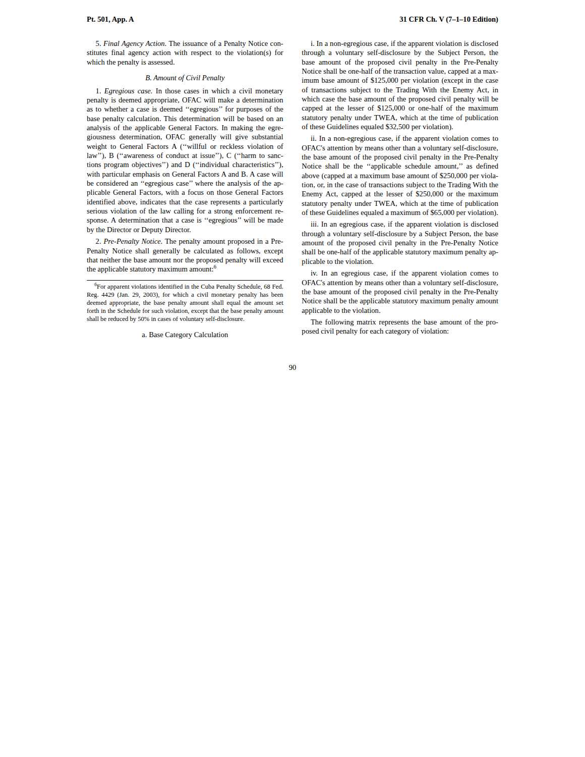Pt. 501, App. A
31 CFR Ch. V (7–1–10 Edition)
5. Final Agency Action. The issuance of a Penalty Notice constitutes final agency action with respect to the violation(s) for which the penalty is assessed.
B. Amount of Civil Penalty
1. Egregious case. In those cases in which a civil monetary penalty is deemed appropriate, OFAC will make a determination as to whether a case is deemed ‘‘egregious’’ for purposes of the base penalty calculation. This determination will be based on an analysis of the applicable General Factors. In making the egregiousness determination, OFAC generally will give substantial weight to General Factors A (‘‘willful or reckless violation of law’’), B (‘‘awareness of conduct at issue’’), C (‘‘harm to sanctions program objectives’’) and D (‘‘individual characteristics’’), with particular emphasis on General Factors A and B. A case will be considered an ‘‘egregious case’’ where the analysis of the applicable General Factors, with a focus on those General Factors identified above, indicates that the case represents a particularly serious violation of the law calling for a strong enforcement response. A determination that a case is ‘‘egregious’’ will be made by the Director or Deputy Director.
2. Pre-Penalty Notice. The penalty amount proposed in a Pre-Penalty Notice shall generally be calculated as follows, except that neither the base amount nor the proposed penalty will exceed the applicable statutory maximum amount:6
6For apparent violations identified in the Cuba Penalty Schedule, 68 Fed. Reg. 4429 (Jan. 29, 2003), for which a civil monetary penalty has been deemed appropriate, the base penalty amount shall equal the amount set forth in the Schedule for such violation, except that the base penalty amount shall be reduced by 50% in cases of voluntary self-disclosure.
a. Base Category Calculation
i. In a non-egregious case, if the apparent violation is disclosed through a voluntary self-disclosure by the Subject Person, the base amount of the proposed civil penalty in the Pre-Penalty Notice shall be one-half of the transaction value, capped at a maximum base amount of $125,000 per violation (except in the case of transactions subject to the Trading With the Enemy Act, in which case the base amount of the proposed civil penalty will be capped at the lesser of $125,000 or one-half of the maximum statutory penalty under TWEA, which at the time of publication of these Guidelines equaled $32,500 per violation).
ii. In a non-egregious case, if the apparent violation comes to OFAC's attention by means other than a voluntary self-disclosure, the base amount of the proposed civil penalty in the Pre-Penalty Notice shall be the ‘‘applicable schedule amount,’’ as defined above (capped at a maximum base amount of $250,000 per violation, or, in the case of transactions subject to the Trading With the Enemy Act, capped at the lesser of $250,000 or the maximum statutory penalty under TWEA, which at the time of publication of these Guidelines equaled a maximum of $65,000 per violation).
iii. In an egregious case, if the apparent violation is disclosed through a voluntary self-disclosure by a Subject Person, the base amount of the proposed civil penalty in the Pre-Penalty Notice shall be one-half of the applicable statutory maximum penalty applicable to the violation.
iv. In an egregious case, if the apparent violation comes to OFAC's attention by means other than a voluntary self-disclosure, the base amount of the proposed civil penalty in the Pre-Penalty Notice shall be the applicable statutory maximum penalty amount applicable to the violation.
The following matrix represents the base amount of the proposed civil penalty for each category of violation:
90